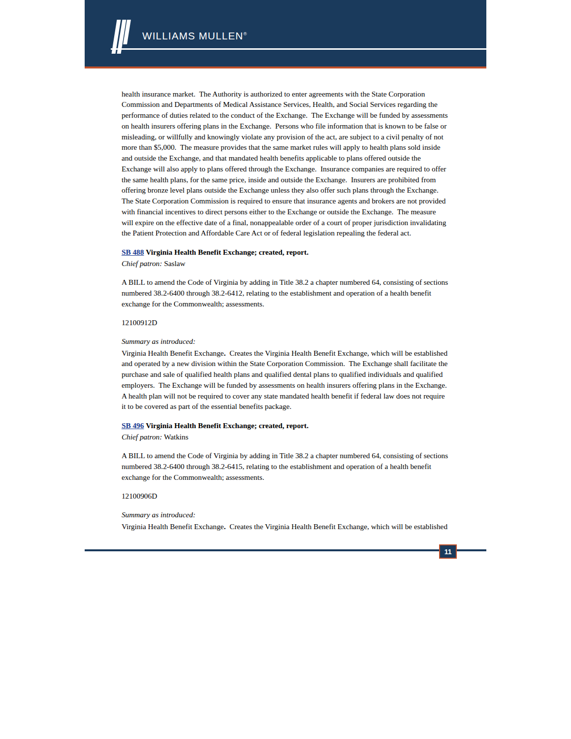WILLIAMS MULLEN®
health insurance market. The Authority is authorized to enter agreements with the State Corporation Commission and Departments of Medical Assistance Services, Health, and Social Services regarding the performance of duties related to the conduct of the Exchange. The Exchange will be funded by assessments on health insurers offering plans in the Exchange. Persons who file information that is known to be false or misleading, or willfully and knowingly violate any provision of the act, are subject to a civil penalty of not more than $5,000. The measure provides that the same market rules will apply to health plans sold inside and outside the Exchange, and that mandated health benefits applicable to plans offered outside the Exchange will also apply to plans offered through the Exchange. Insurance companies are required to offer the same health plans, for the same price, inside and outside the Exchange. Insurers are prohibited from offering bronze level plans outside the Exchange unless they also offer such plans through the Exchange. The State Corporation Commission is required to ensure that insurance agents and brokers are not provided with financial incentives to direct persons either to the Exchange or outside the Exchange. The measure will expire on the effective date of a final, nonappealable order of a court of proper jurisdiction invalidating the Patient Protection and Affordable Care Act or of federal legislation repealing the federal act.
SB 488 Virginia Health Benefit Exchange; created, report.
Chief patron: Saslaw
A BILL to amend the Code of Virginia by adding in Title 38.2 a chapter numbered 64, consisting of sections numbered 38.2-6400 through 38.2-6412, relating to the establishment and operation of a health benefit exchange for the Commonwealth; assessments.
12100912D
Summary as introduced:
Virginia Health Benefit Exchange. Creates the Virginia Health Benefit Exchange, which will be established and operated by a new division within the State Corporation Commission. The Exchange shall facilitate the purchase and sale of qualified health plans and qualified dental plans to qualified individuals and qualified employers. The Exchange will be funded by assessments on health insurers offering plans in the Exchange. A health plan will not be required to cover any state mandated health benefit if federal law does not require it to be covered as part of the essential benefits package.
SB 496 Virginia Health Benefit Exchange; created, report.
Chief patron: Watkins
A BILL to amend the Code of Virginia by adding in Title 38.2 a chapter numbered 64, consisting of sections numbered 38.2-6400 through 38.2-6415, relating to the establishment and operation of a health benefit exchange for the Commonwealth; assessments.
12100906D
Summary as introduced:
Virginia Health Benefit Exchange. Creates the Virginia Health Benefit Exchange, which will be established
11